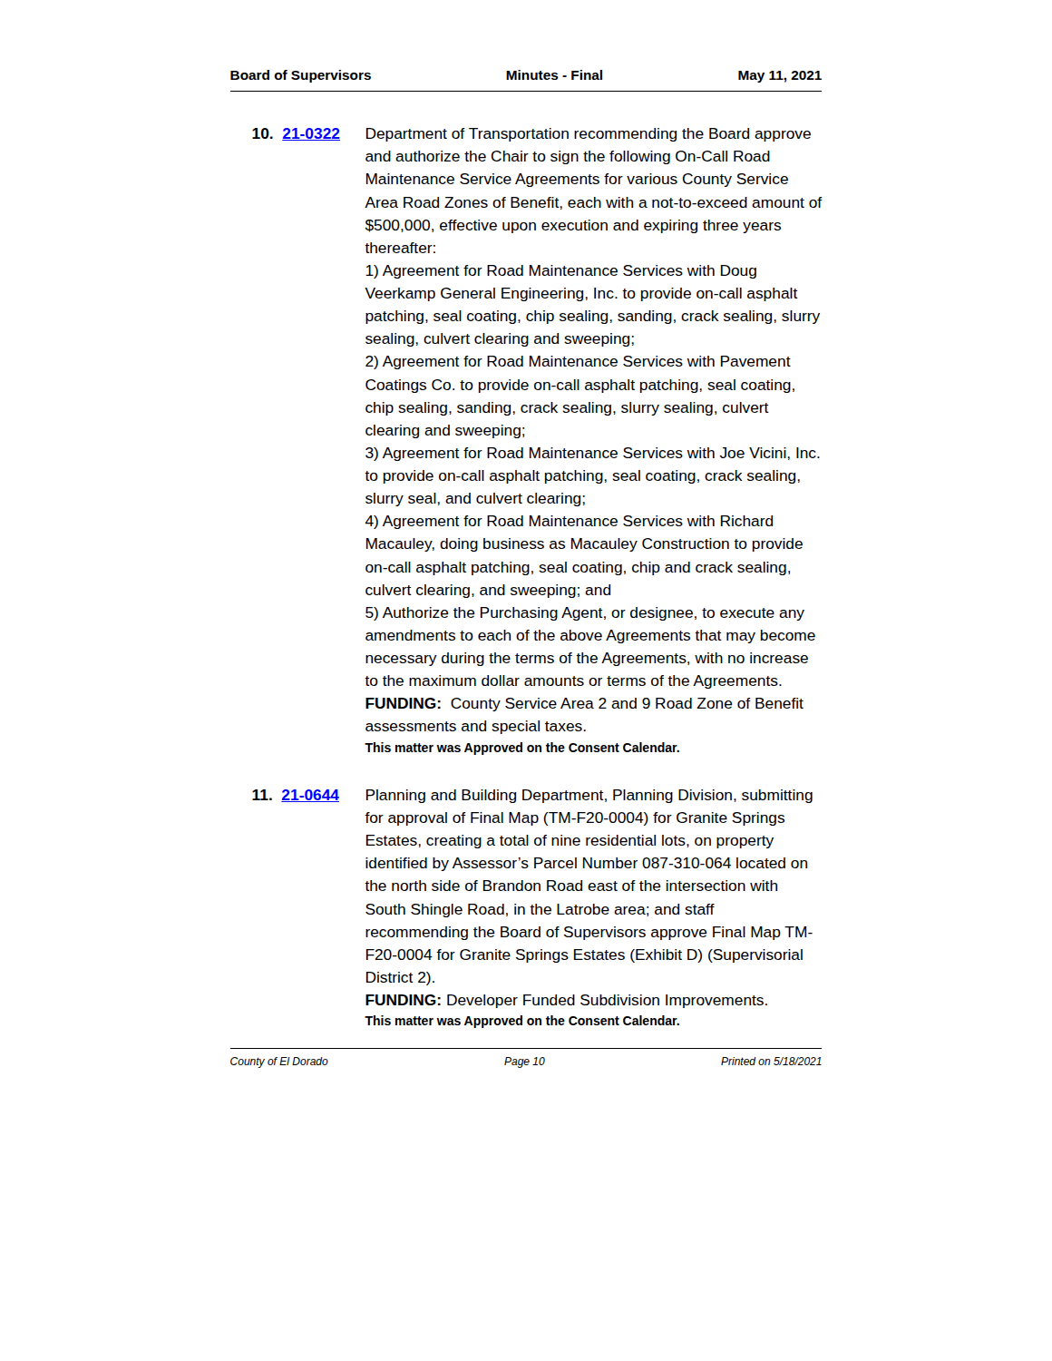Board of Supervisors
Minutes - Final
May 11, 2021
10. 21-0322
Department of Transportation recommending the Board approve and authorize the Chair to sign the following On-Call Road Maintenance Service Agreements for various County Service Area Road Zones of Benefit, each with a not-to-exceed amount of $500,000, effective upon execution and expiring three years thereafter:
1) Agreement for Road Maintenance Services with Doug Veerkamp General Engineering, Inc. to provide on-call asphalt patching, seal coating, chip sealing, sanding, crack sealing, slurry sealing, culvert clearing and sweeping;
2) Agreement for Road Maintenance Services with Pavement Coatings Co. to provide on-call asphalt patching, seal coating, chip sealing, sanding, crack sealing, slurry sealing, culvert clearing and sweeping;
3) Agreement for Road Maintenance Services with Joe Vicini, Inc. to provide on-call asphalt patching, seal coating, crack sealing, slurry seal, and culvert clearing;
4) Agreement for Road Maintenance Services with Richard Macauley, doing business as Macauley Construction to provide on-call asphalt patching, seal coating, chip and crack sealing, culvert clearing, and sweeping; and
5) Authorize the Purchasing Agent, or designee, to execute any amendments to each of the above Agreements that may become necessary during the terms of the Agreements, with no increase to the maximum dollar amounts or terms of the Agreements.
FUNDING: County Service Area 2 and 9 Road Zone of Benefit assessments and special taxes.
This matter was Approved on the Consent Calendar.
11. 21-0644
Planning and Building Department, Planning Division, submitting for approval of Final Map (TM-F20-0004) for Granite Springs Estates, creating a total of nine residential lots, on property identified by Assessor’s Parcel Number 087-310-064 located on the north side of Brandon Road east of the intersection with South Shingle Road, in the Latrobe area; and staff recommending the Board of Supervisors approve Final Map TM-F20-0004 for Granite Springs Estates (Exhibit D) (Supervisorial District 2).
FUNDING: Developer Funded Subdivision Improvements.
This matter was Approved on the Consent Calendar.
County of El Dorado
Page 10
Printed on 5/18/2021